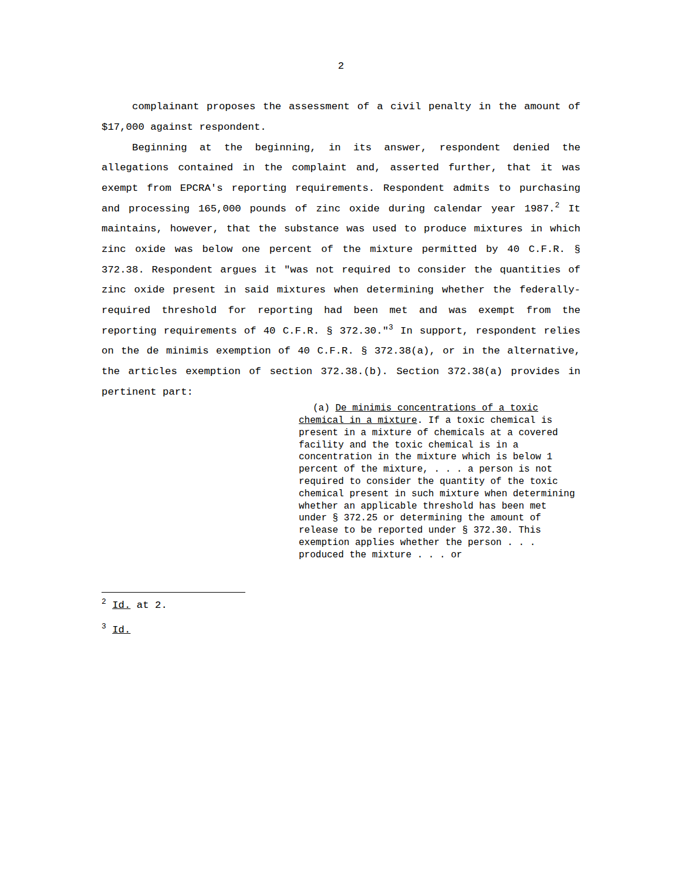2
complainant proposes the assessment of a civil penalty in the amount of $17,000 against respondent.
Beginning at the beginning, in its answer, respondent denied the allegations contained in the complaint and, asserted further, that it was exempt from EPCRA's reporting requirements. Respondent admits to purchasing and processing 165,000 pounds of zinc oxide during calendar year 1987.2 It maintains, however, that the substance was used to produce mixtures in which zinc oxide was below one percent of the mixture permitted by 40 C.F.R. § 372.38. Respondent argues it "was not required to consider the quantities of zinc oxide present in said mixtures when determining whether the federally-required threshold for reporting had been met and was exempt from the reporting requirements of 40 C.F.R. § 372.30."3 In support, respondent relies on the de minimis exemption of 40 C.F.R. § 372.38(a), or in the alternative, the articles exemption of section 372.38.(b). Section 372.38(a) provides in pertinent part:
(a) De minimis concentrations of a toxic chemical in a mixture. If a toxic chemical is present in a mixture of chemicals at a covered facility and the toxic chemical is in a concentration in the mixture which is below 1 percent of the mixture, . . . a person is not required to consider the quantity of the toxic chemical present in such mixture when determining whether an applicable threshold has been met under § 372.25 or determining the amount of release to be reported under § 372.30. This exemption applies whether the person . . . produced the mixture . . . or
2 Id. at 2.
3 Id.